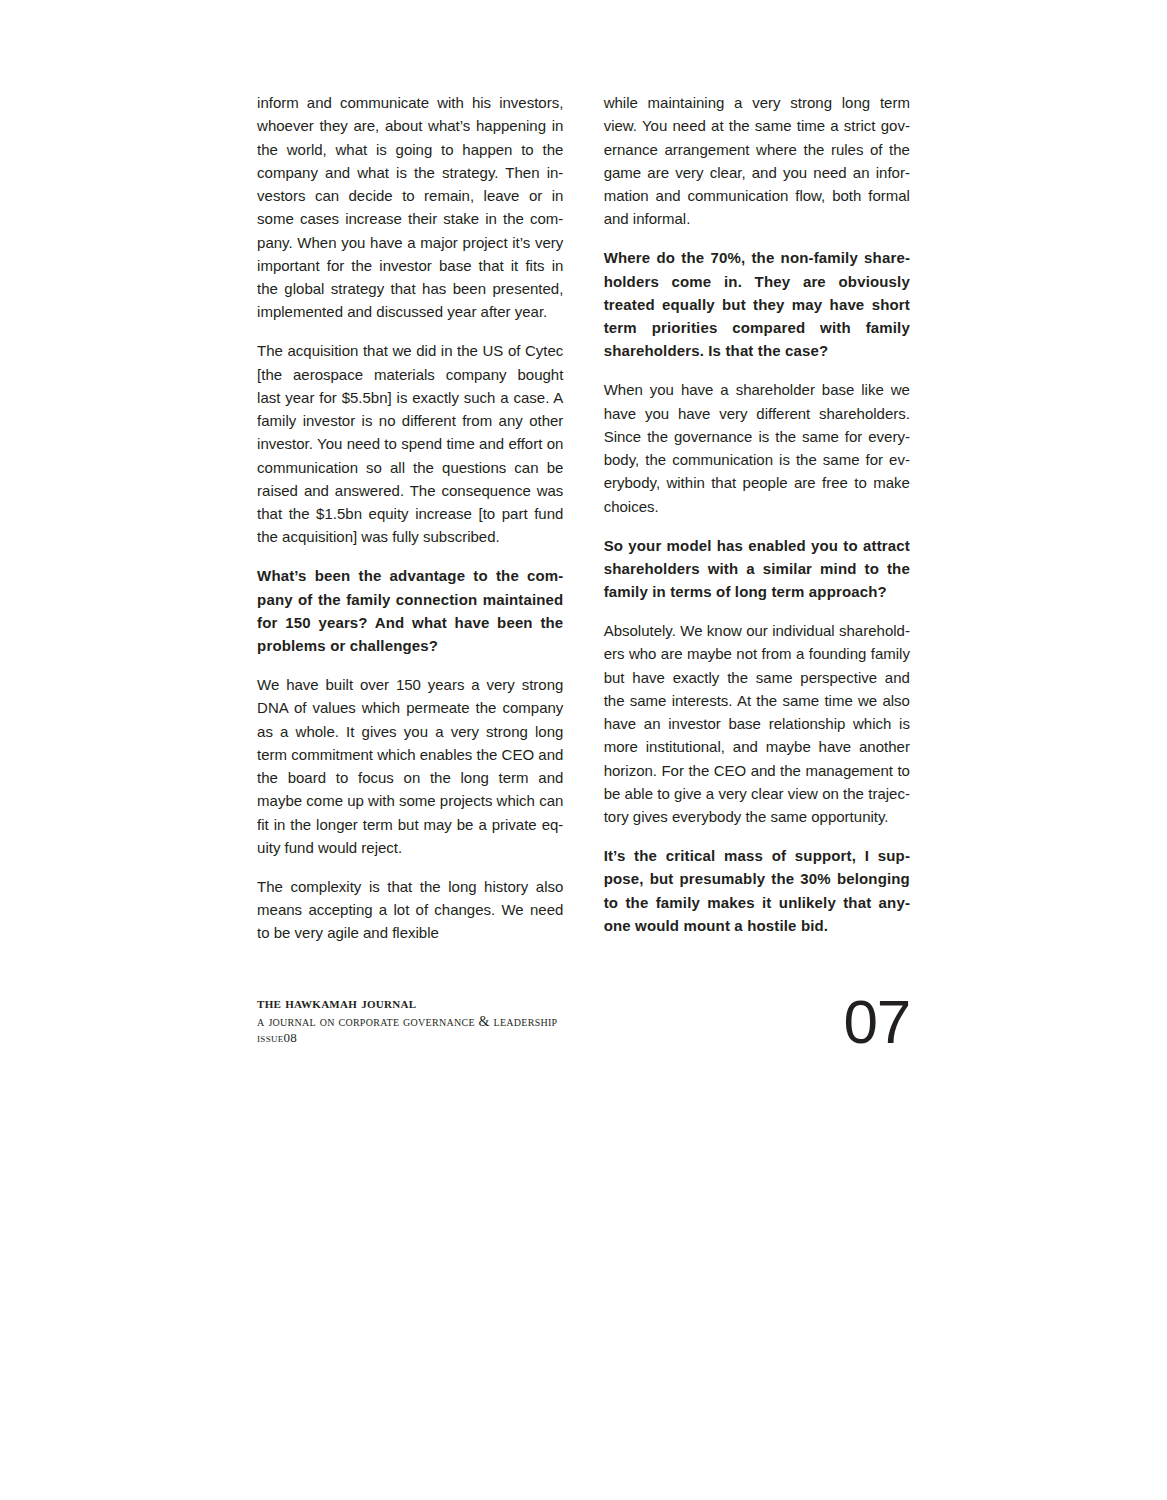inform and communicate with his investors, whoever they are, about what’s happening in the world, what is going to happen to the company and what is the strategy. Then investors can decide to remain, leave or in some cases increase their stake in the company. When you have a major project it’s very important for the investor base that it fits in the global strategy that has been presented, implemented and discussed year after year.
The acquisition that we did in the US of Cytec [the aerospace materials company bought last year for $5.5bn] is exactly such a case. A family investor is no different from any other investor. You need to spend time and effort on communication so all the questions can be raised and answered. The consequence was that the $1.5bn equity increase [to part fund the acquisition] was fully subscribed.
What’s been the advantage to the company of the family connection maintained for 150 years? And what have been the problems or challenges?
We have built over 150 years a very strong DNA of values which permeate the company as a whole. It gives you a very strong long term commitment which enables the CEO and the board to focus on the long term and maybe come up with some projects which can fit in the longer term but may be a private equity fund would reject.
The complexity is that the long history also means accepting a lot of changes. We need to be very agile and flexible
while maintaining a very strong long term view. You need at the same time a strict governance arrangement where the rules of the game are very clear, and you need an information and communication flow, both formal and informal.
Where do the 70%, the non-family shareholders come in. They are obviously treated equally but they may have short term priorities compared with family shareholders. Is that the case?
When you have a shareholder base like we have you have very different shareholders. Since the governance is the same for everybody, the communication is the same for everybody, within that people are free to make choices.
So your model has enabled you to attract shareholders with a similar mind to the family in terms of long term approach?
Absolutely. We know our individual shareholders who are maybe not from a founding family but have exactly the same perspective and the same interests. At the same time we also have an investor base relationship which is more institutional, and maybe have another horizon. For the CEO and the management to be able to give a very clear view on the trajectory gives everybody the same opportunity.
It’s the critical mass of support, I suppose, but presumably the 30% belonging to the family makes it unlikely that anyone would mount a hostile bid.
The Hawkamah Journal
A Journal on Corporate Governance & Leadership
Issue08
07